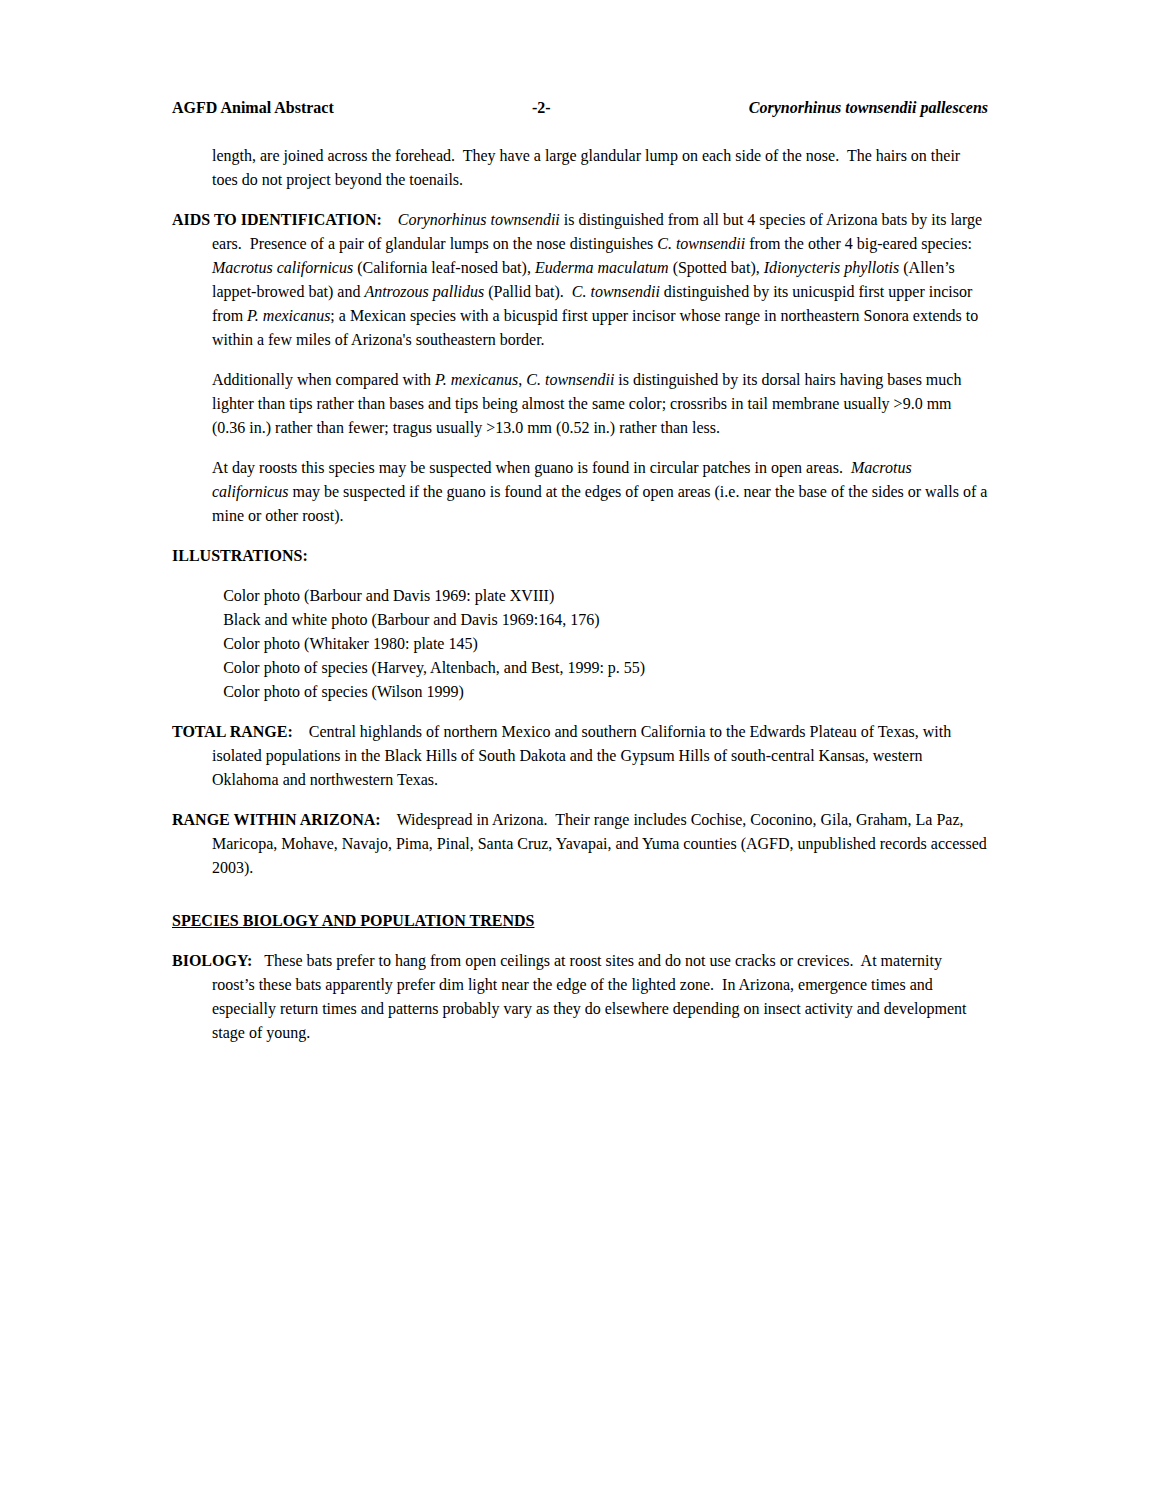AGFD Animal Abstract -2- Corynorhinus townsendii pallescens
length, are joined across the forehead. They have a large glandular lump on each side of the nose. The hairs on their toes do not project beyond the toenails.
AIDS TO IDENTIFICATION: Corynorhinus townsendii is distinguished from all but 4 species of Arizona bats by its large ears. Presence of a pair of glandular lumps on the nose distinguishes C. townsendii from the other 4 big-eared species: Macrotus californicus (California leaf-nosed bat), Euderma maculatum (Spotted bat), Idionycteris phyllotis (Allen’s lappet-browed bat) and Antrozous pallidus (Pallid bat). C. townsendii distinguished by its unicuspid first upper incisor from P. mexicanus; a Mexican species with a bicuspid first upper incisor whose range in northeastern Sonora extends to within a few miles of Arizona's southeastern border.
Additionally when compared with P. mexicanus, C. townsendii is distinguished by its dorsal hairs having bases much lighter than tips rather than bases and tips being almost the same color; crossribs in tail membrane usually >9.0 mm (0.36 in.) rather than fewer; tragus usually >13.0 mm (0.52 in.) rather than less.
At day roosts this species may be suspected when guano is found in circular patches in open areas. Macrotus californicus may be suspected if the guano is found at the edges of open areas (i.e. near the base of the sides or walls of a mine or other roost).
ILLUSTRATIONS:
Color photo (Barbour and Davis 1969: plate XVIII)
Black and white photo (Barbour and Davis 1969:164, 176)
Color photo (Whitaker 1980: plate 145)
Color photo of species (Harvey, Altenbach, and Best, 1999: p. 55)
Color photo of species (Wilson 1999)
TOTAL RANGE: Central highlands of northern Mexico and southern California to the Edwards Plateau of Texas, with isolated populations in the Black Hills of South Dakota and the Gypsum Hills of south-central Kansas, western Oklahoma and northwestern Texas.
RANGE WITHIN ARIZONA: Widespread in Arizona. Their range includes Cochise, Coconino, Gila, Graham, La Paz, Maricopa, Mohave, Navajo, Pima, Pinal, Santa Cruz, Yavapai, and Yuma counties (AGFD, unpublished records accessed 2003).
SPECIES BIOLOGY AND POPULATION TRENDS
BIOLOGY: These bats prefer to hang from open ceilings at roost sites and do not use cracks or crevices. At maternity roost’s these bats apparently prefer dim light near the edge of the lighted zone. In Arizona, emergence times and especially return times and patterns probably vary as they do elsewhere depending on insect activity and development stage of young.